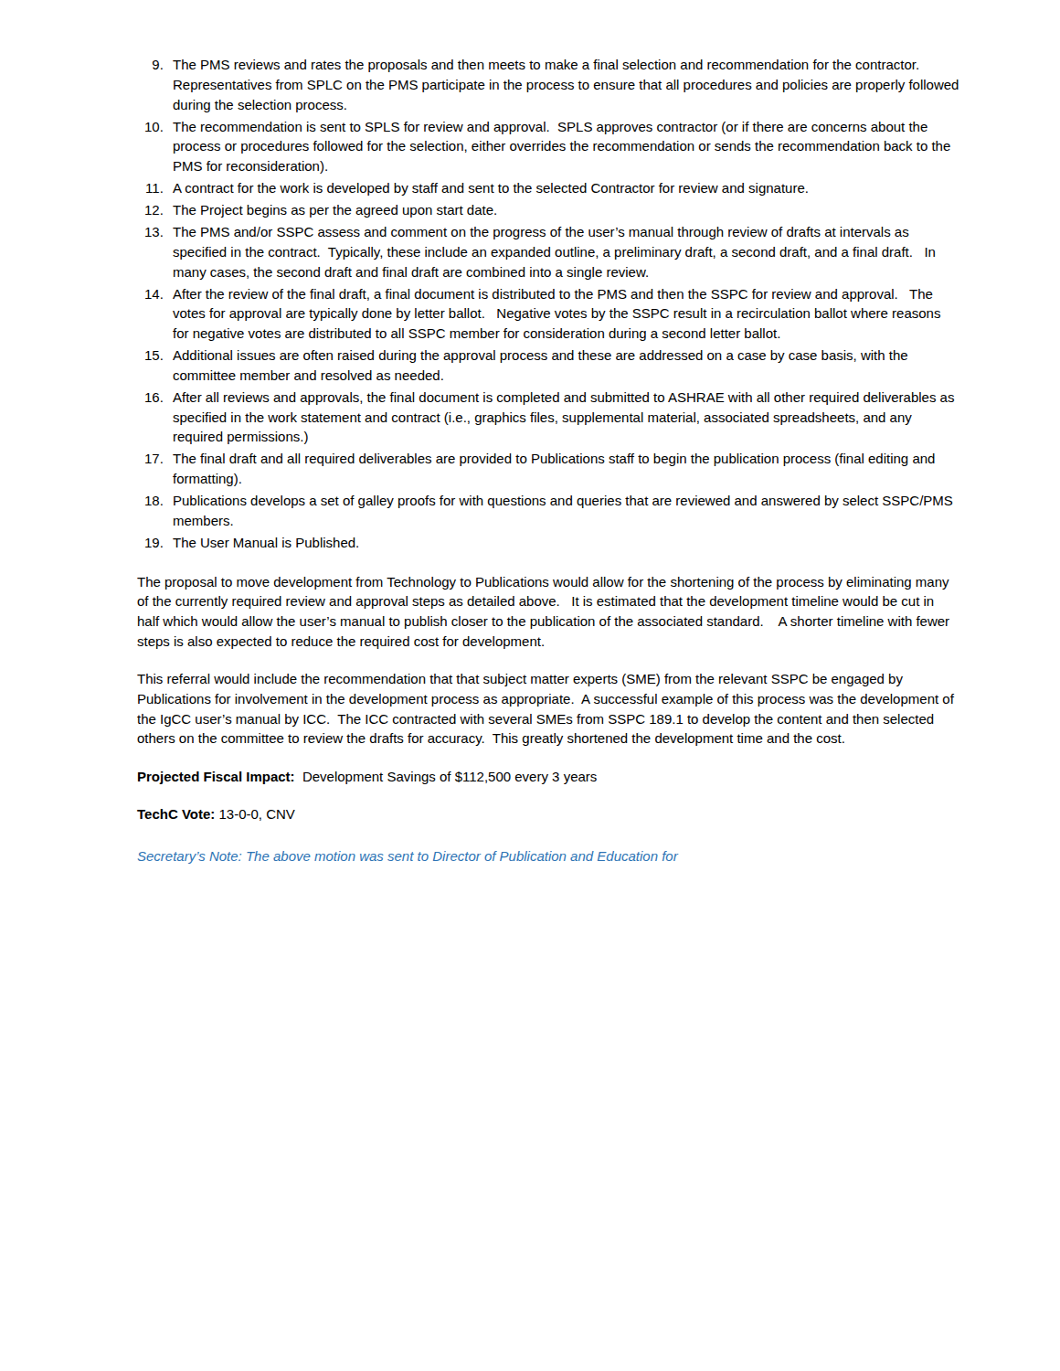The PMS reviews and rates the proposals and then meets to make a final selection and recommendation for the contractor. Representatives from SPLC on the PMS participate in the process to ensure that all procedures and policies are properly followed during the selection process.
The recommendation is sent to SPLS for review and approval. SPLS approves contractor (or if there are concerns about the process or procedures followed for the selection, either overrides the recommendation or sends the recommendation back to the PMS for reconsideration).
A contract for the work is developed by staff and sent to the selected Contractor for review and signature.
The Project begins as per the agreed upon start date.
The PMS and/or SSPC assess and comment on the progress of the user’s manual through review of drafts at intervals as specified in the contract. Typically, these include an expanded outline, a preliminary draft, a second draft, and a final draft. In many cases, the second draft and final draft are combined into a single review.
After the review of the final draft, a final document is distributed to the PMS and then the SSPC for review and approval. The votes for approval are typically done by letter ballot. Negative votes by the SSPC result in a recirculation ballot where reasons for negative votes are distributed to all SSPC member for consideration during a second letter ballot.
Additional issues are often raised during the approval process and these are addressed on a case by case basis, with the committee member and resolved as needed.
After all reviews and approvals, the final document is completed and submitted to ASHRAE with all other required deliverables as specified in the work statement and contract (i.e., graphics files, supplemental material, associated spreadsheets, and any required permissions.)
The final draft and all required deliverables are provided to Publications staff to begin the publication process (final editing and formatting).
Publications develops a set of galley proofs for with questions and queries that are reviewed and answered by select SSPC/PMS members.
The User Manual is Published.
The proposal to move development from Technology to Publications would allow for the shortening of the process by eliminating many of the currently required review and approval steps as detailed above. It is estimated that the development timeline would be cut in half which would allow the user’s manual to publish closer to the publication of the associated standard. A shorter timeline with fewer steps is also expected to reduce the required cost for development.
This referral would include the recommendation that that subject matter experts (SME) from the relevant SSPC be engaged by Publications for involvement in the development process as appropriate. A successful example of this process was the development of the IgCC user’s manual by ICC. The ICC contracted with several SMEs from SSPC 189.1 to develop the content and then selected others on the committee to review the drafts for accuracy. This greatly shortened the development time and the cost.
Projected Fiscal Impact: Development Savings of $112,500 every 3 years
TechC Vote: 13-0-0, CNV
Secretary’s Note: The above motion was sent to Director of Publication and Education for